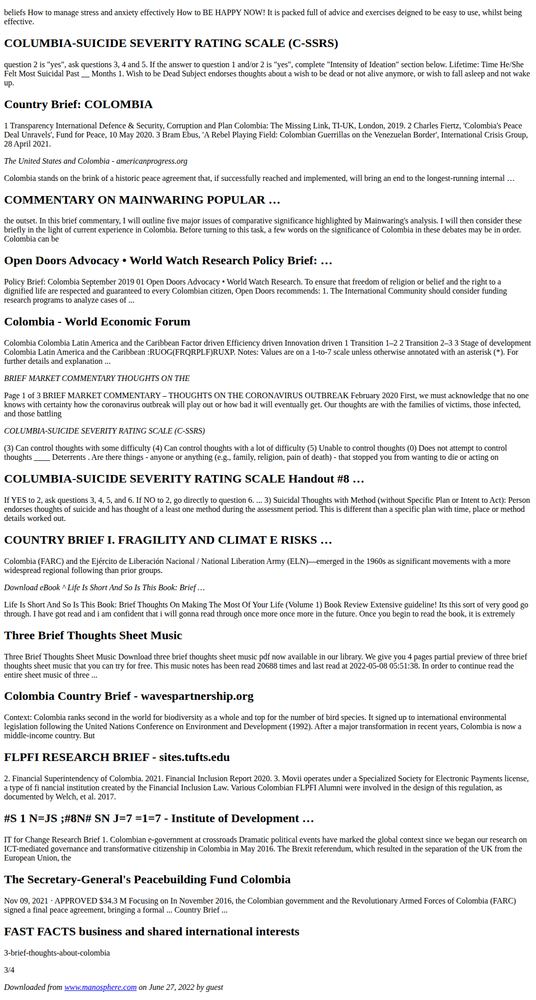beliefs How to manage stress and anxiety effectively How to BE HAPPY NOW! It is packed full of advice and exercises deigned to be easy to use, whilst being effective.
COLUMBIA-SUICIDE SEVERITY RATING SCALE (C-SSRS)
question 2 is "yes", ask questions 3, 4 and 5. If the answer to question 1 and/or 2 is "yes", complete "Intensity of Ideation" section below. Lifetime: Time He/She Felt Most Suicidal Past __ Months 1. Wish to be Dead Subject endorses thoughts about a wish to be dead or not alive anymore, or wish to fall asleep and not wake up.
Country Brief: COLOMBIA
1 Transparency International Defence & Security, Corruption and Plan Colombia: The Missing Link, TI-UK, London, 2019. 2 Charles Fiertz, 'Colombia's Peace Deal Unravels', Fund for Peace, 10 May 2020. 3 Bram Ebus, 'A Rebel Playing Field: Colombian Guerrillas on the Venezuelan Border', International Crisis Group, 28 April 2021.
The United States and Colombia - americanprogress.org
Colombia stands on the brink of a historic peace agreement that, if successfully reached and implemented, will bring an end to the longest-running internal …
COMMENTARY ON MAINWARING POPULAR …
the outset. In this brief commentary, I will outline five major issues of comparative significance highlighted by Mainwaring's analysis. I will then consider these briefly in the light of current experience in Colombia. Before turning to this task, a few words on the significance of Colombia in these debates may be in order. Colombia can be
Open Doors Advocacy • World Watch Research Policy Brief: …
Policy Brief: Colombia September 2019 01 Open Doors Advocacy • World Watch Research. To ensure that freedom of religion or belief and the right to a dignified life are respected and guaranteed to every Colombian citizen, Open Doors recommends: 1. The International Community should consider funding research programs to analyze cases of ...
Colombia - World Economic Forum
Colombia Colombia Latin America and the Caribbean Factor driven Efficiency driven Innovation driven 1 Transition 1–2 2 Transition 2–3 3 Stage of development Colombia Latin America and the Caribbean :RUOG(FRQRPLF)RUXP. Notes: Values are on a 1-to-7 scale unless otherwise annotated with an asterisk (*). For further details and explanation ...
BRIEF MARKET COMMENTARY THOUGHTS ON THE
Page 1 of 3 BRIEF MARKET COMMENTARY – THOUGHTS ON THE CORONAVIRUS OUTBREAK February 2020 First, we must acknowledge that no one knows with certainty how the coronavirus outbreak will play out or how bad it will eventually get. Our thoughts are with the families of victims, those infected, and those battling
COLUMBIA-SUICIDE SEVERITY RATING SCALE (C-SSRS)
(3) Can control thoughts with some difficulty (4) Can control thoughts with a lot of difficulty (5) Unable to control thoughts (0) Does not attempt to control thoughts ____ Deterrents . Are there things - anyone or anything (e.g., family, religion, pain of death) - that stopped you from wanting to die or acting on
COLUMBIA-SUICIDE SEVERITY RATING SCALE Handout #8 …
If YES to 2, ask questions 3, 4, 5, and 6. If NO to 2, go directly to question 6. ... 3) Suicidal Thoughts with Method (without Specific Plan or Intent to Act): Person endorses thoughts of suicide and has thought of a least one method during the assessment period. This is different than a specific plan with time, place or method details worked out.
COUNTRY BRIEF I. FRAGILITY AND CLIMAT E RISKS …
Colombia (FARC) and the Ejército de Liberación Nacional / National Liberation Army (ELN)—emerged in the 1960s as significant movements with a more widespread regional following than prior groups.
Download eBook ^ Life Is Short And So Is This Book: Brief …
Life Is Short And So Is This Book: Brief Thoughts On Making The Most Of Your Life (Volume 1) Book Review Extensive guideline! Its this sort of very good go through. I have got read and i am confident that i will gonna read through once more once more in the future. Once you begin to read the book, it is extremely
Three Brief Thoughts Sheet Music
Three Brief Thoughts Sheet Music Download three brief thoughts sheet music pdf now available in our library. We give you 4 pages partial preview of three brief thoughts sheet music that you can try for free. This music notes has been read 20688 times and last read at 2022-05-08 05:51:38. In order to continue read the entire sheet music of three ...
Colombia Country Brief - wavespartnership.org
Context: Colombia ranks second in the world for biodiversity as a whole and top for the number of bird species. It signed up to international environmental legislation following the United Nations Conference on Environment and Development (1992). After a major transformation in recent years, Colombia is now a middle-income country. But
FLPFI RESEARCH BRIEF - sites.tufts.edu
2. Financial Superintendency of Colombia. 2021. Financial Inclusion Report 2020. 3. Movii operates under a Specialized Society for Electronic Payments license, a type of fi nancial institution created by the Financial Inclusion Law. Various Colombian FLPFI Alumni were involved in the design of this regulation, as documented by Welch, et al. 2017.
#S 1 N=JS ;#8N# SN J=7 =1=7 - Institute of Development …
IT for Change Research Brief 1. Colombian e-government at crossroads Dramatic political events have marked the global context since we began our research on ICT-mediated governance and transformative citizenship in Colombia in May 2016. The Brexit referendum, which resulted in the separation of the UK from the European Union, the
The Secretary-General's Peacebuilding Fund Colombia
Nov 09, 2021 · APPROVED $34.3 M Focusing on In November 2016, the Colombian government and the Revolutionary Armed Forces of Colombia (FARC) signed a final peace agreement, bringing a formal ... Country Brief ...
FAST FACTS business and shared international interests
3-brief-thoughts-about-colombia
3/4
Downloaded from www.manosphere.com on June 27, 2022 by guest